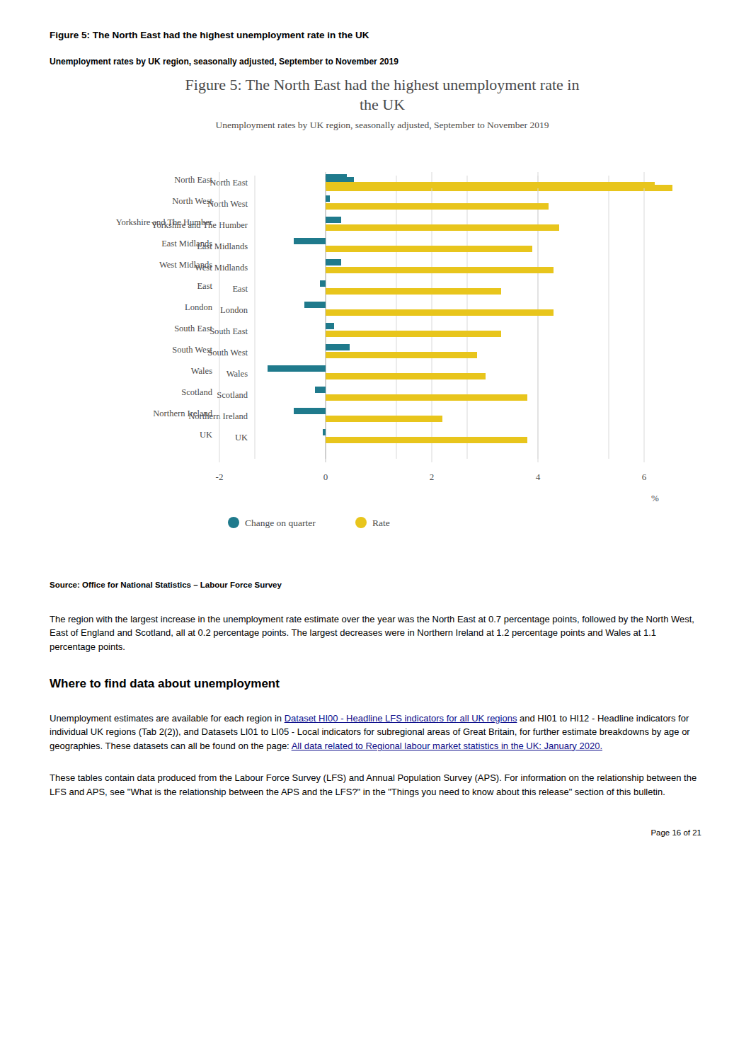Figure 5: The North East had the highest unemployment rate in the UK
Unemployment rates by UK region, seasonally adjusted, September to November 2019
Figure 5: The North East had the highest unemployment rate in
the UK
Unemployment rates by UK region, seasonally adjusted, September to November 2019
North East North West Yorkshire and The Humber East Midlands West Midlands East London South East South West Wales Scotland Northern Ireland UK North East North West Yorkshire and The Humber East Midlands West Midlands East London South East South West Wales Scotland Northern Ireland UK -2 0 2 4 6 % Change on quarter Rate
Source: Office for National Statistics – Labour Force Survey
The region with the largest increase in the unemployment rate estimate over the year was the North East at 0.7 percentage points, followed by the North West, East of England and Scotland, all at 0.2 percentage points. The largest decreases were in Northern Ireland at 1.2 percentage points and Wales at 1.1 percentage points.
Where to find data about unemployment
Unemployment estimates are available for each region in Dataset HI00 - Headline LFS indicators for all UK regions and HI01 to HI12 - Headline indicators for individual UK regions (Tab 2(2)), and Datasets LI01 to LI05 - Local indicators for subregional areas of Great Britain, for further estimate breakdowns by age or geographies. These datasets can all be found on the page: All data related to Regional labour market statistics in the UK: January 2020.
These tables contain data produced from the Labour Force Survey (LFS) and Annual Population Survey (APS). For information on the relationship between the LFS and APS, see "What is the relationship between the APS and the LFS?" in the "Things you need to know about this release" section of this bulletin.
Page 16 of 21